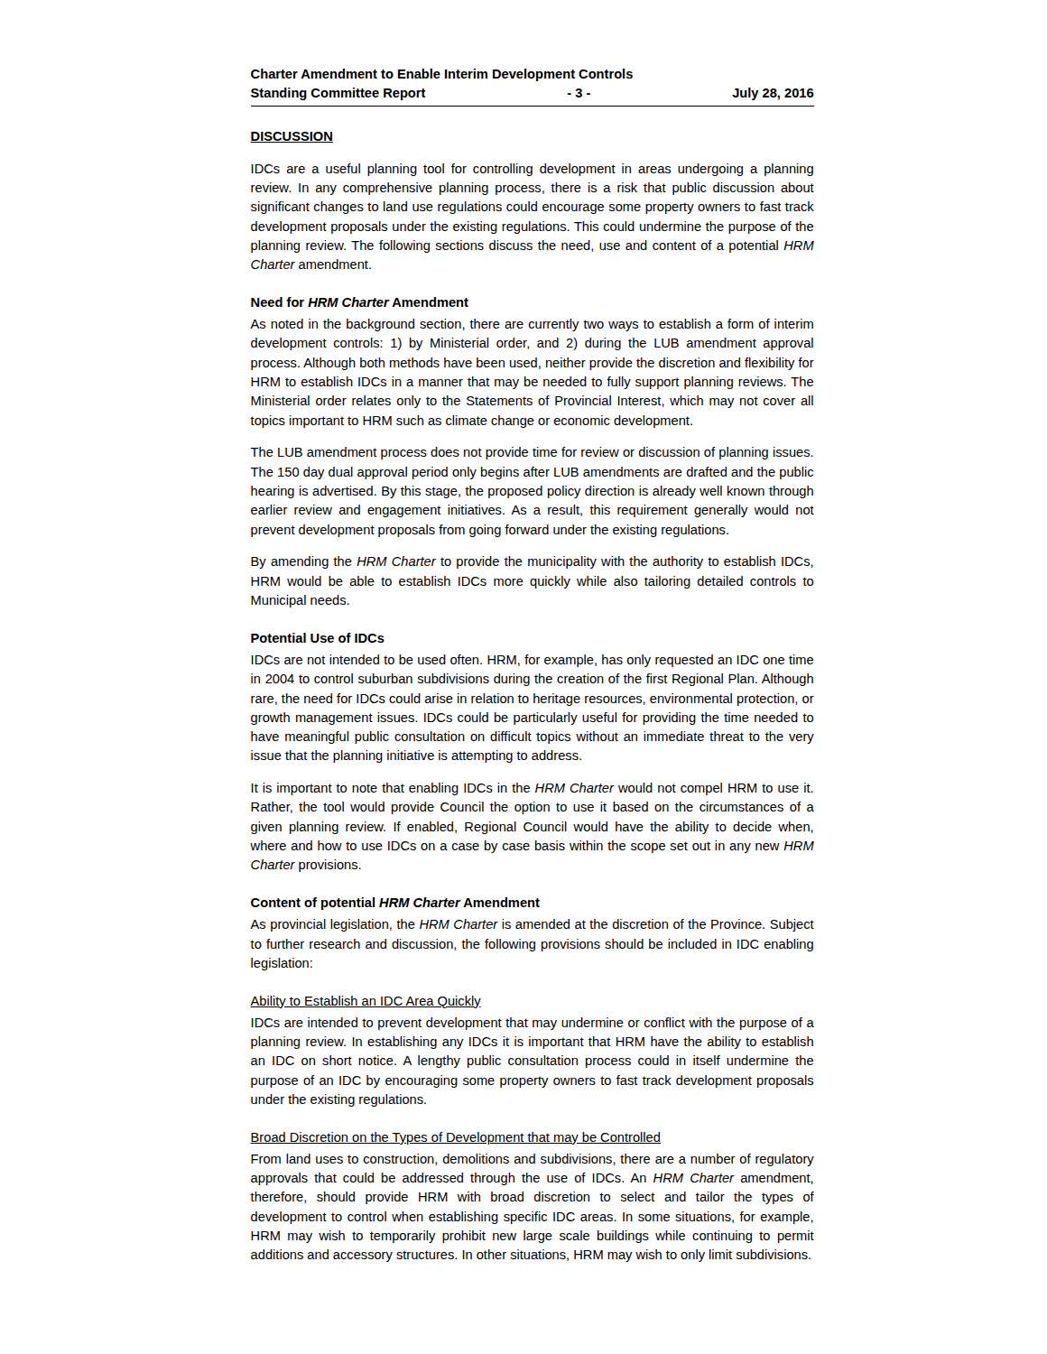Charter Amendment to Enable Interim Development Controls
Standing Committee Report - 3 - July 28, 2016
DISCUSSION
IDCs are a useful planning tool for controlling development in areas undergoing a planning review. In any comprehensive planning process, there is a risk that public discussion about significant changes to land use regulations could encourage some property owners to fast track development proposals under the existing regulations. This could undermine the purpose of the planning review. The following sections discuss the need, use and content of a potential HRM Charter amendment.
Need for HRM Charter Amendment
As noted in the background section, there are currently two ways to establish a form of interim development controls: 1) by Ministerial order, and 2) during the LUB amendment approval process. Although both methods have been used, neither provide the discretion and flexibility for HRM to establish IDCs in a manner that may be needed to fully support planning reviews. The Ministerial order relates only to the Statements of Provincial Interest, which may not cover all topics important to HRM such as climate change or economic development.
The LUB amendment process does not provide time for review or discussion of planning issues. The 150 day dual approval period only begins after LUB amendments are drafted and the public hearing is advertised. By this stage, the proposed policy direction is already well known through earlier review and engagement initiatives. As a result, this requirement generally would not prevent development proposals from going forward under the existing regulations.
By amending the HRM Charter to provide the municipality with the authority to establish IDCs, HRM would be able to establish IDCs more quickly while also tailoring detailed controls to Municipal needs.
Potential Use of IDCs
IDCs are not intended to be used often. HRM, for example, has only requested an IDC one time in 2004 to control suburban subdivisions during the creation of the first Regional Plan. Although rare, the need for IDCs could arise in relation to heritage resources, environmental protection, or growth management issues. IDCs could be particularly useful for providing the time needed to have meaningful public consultation on difficult topics without an immediate threat to the very issue that the planning initiative is attempting to address.
It is important to note that enabling IDCs in the HRM Charter would not compel HRM to use it. Rather, the tool would provide Council the option to use it based on the circumstances of a given planning review. If enabled, Regional Council would have the ability to decide when, where and how to use IDCs on a case by case basis within the scope set out in any new HRM Charter provisions.
Content of potential HRM Charter Amendment
As provincial legislation, the HRM Charter is amended at the discretion of the Province. Subject to further research and discussion, the following provisions should be included in IDC enabling legislation:
Ability to Establish an IDC Area Quickly
IDCs are intended to prevent development that may undermine or conflict with the purpose of a planning review. In establishing any IDCs it is important that HRM have the ability to establish an IDC on short notice. A lengthy public consultation process could in itself undermine the purpose of an IDC by encouraging some property owners to fast track development proposals under the existing regulations.
Broad Discretion on the Types of Development that may be Controlled
From land uses to construction, demolitions and subdivisions, there are a number of regulatory approvals that could be addressed through the use of IDCs. An HRM Charter amendment, therefore, should provide HRM with broad discretion to select and tailor the types of development to control when establishing specific IDC areas. In some situations, for example, HRM may wish to temporarily prohibit new large scale buildings while continuing to permit additions and accessory structures. In other situations, HRM may wish to only limit subdivisions.